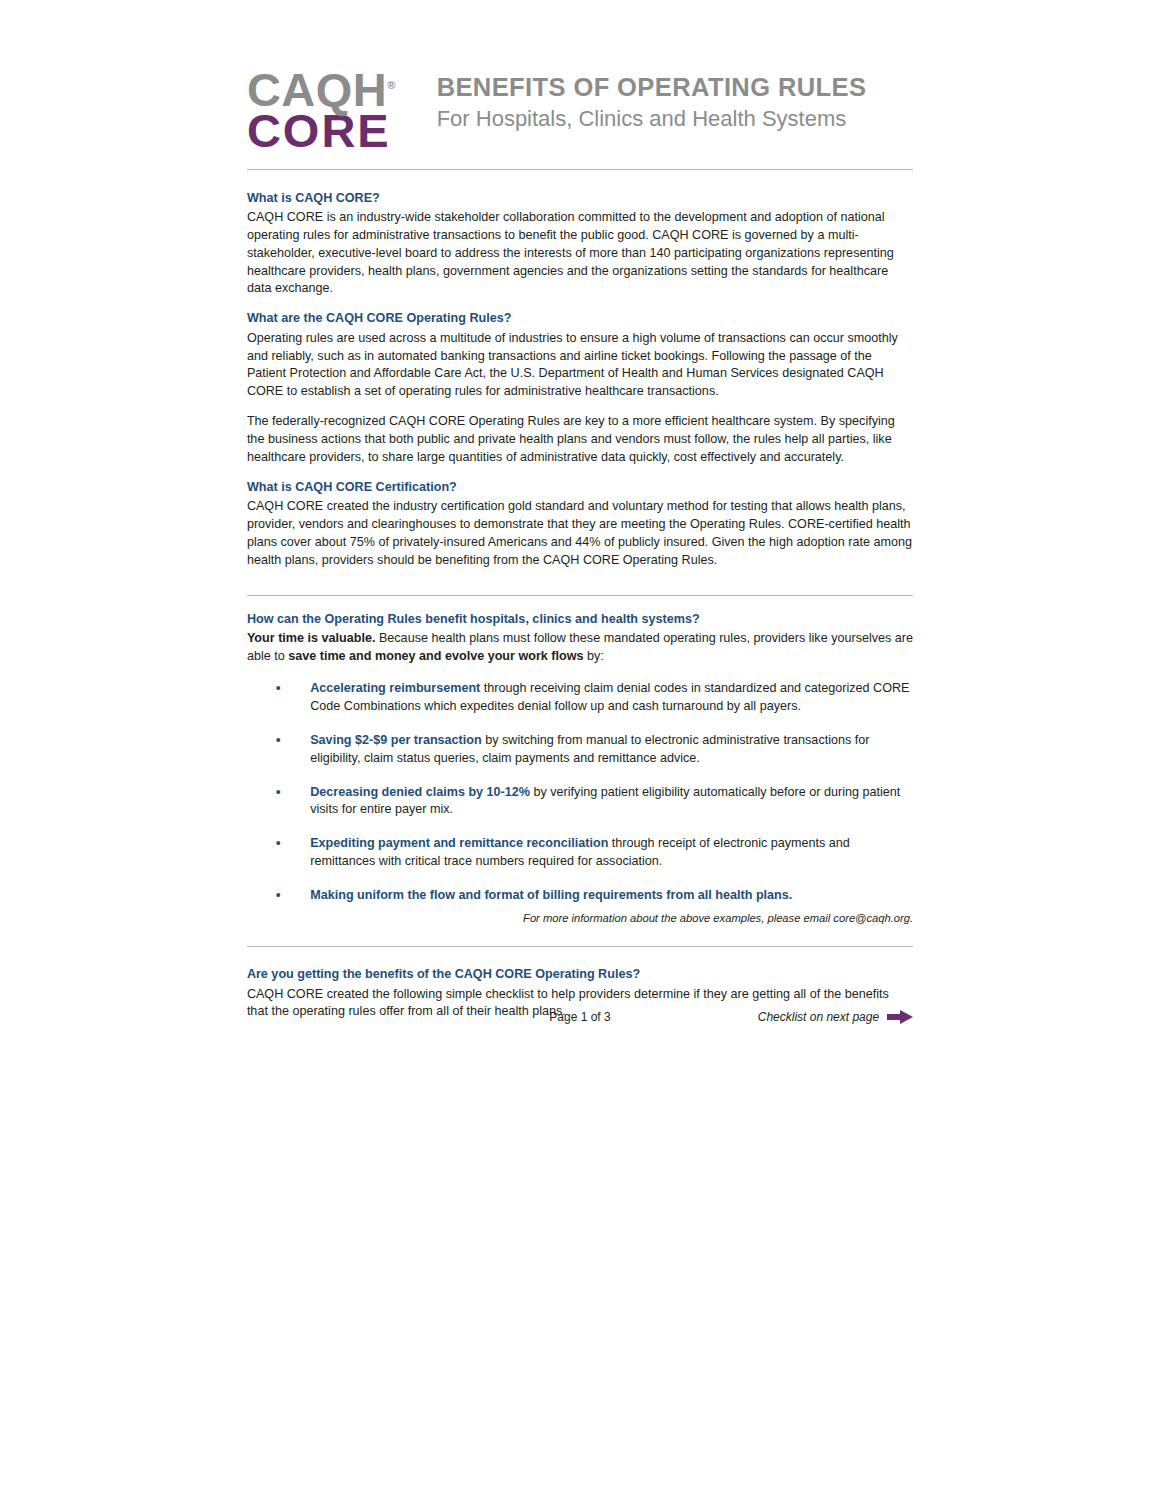CAQH® CORE
Benefits of Operating Rules
For Hospitals, Clinics and Health Systems
What is CAQH CORE?
CAQH CORE is an industry-wide stakeholder collaboration committed to the development and adoption of national operating rules for administrative transactions to benefit the public good. CAQH CORE is governed by a multi-stakeholder, executive-level board to address the interests of more than 140 participating organizations representing healthcare providers, health plans, government agencies and the organizations setting the standards for healthcare data exchange.
What are the CAQH CORE Operating Rules?
Operating rules are used across a multitude of industries to ensure a high volume of transactions can occur smoothly and reliably, such as in automated banking transactions and airline ticket bookings. Following the passage of the Patient Protection and Affordable Care Act, the U.S. Department of Health and Human Services designated CAQH CORE to establish a set of operating rules for administrative healthcare transactions.
The federally-recognized CAQH CORE Operating Rules are key to a more efficient healthcare system. By specifying the business actions that both public and private health plans and vendors must follow, the rules help all parties, like healthcare providers, to share large quantities of administrative data quickly, cost effectively and accurately.
What is CAQH CORE Certification?
CAQH CORE created the industry certification gold standard and voluntary method for testing that allows health plans, provider, vendors and clearinghouses to demonstrate that they are meeting the Operating Rules. CORE-certified health plans cover about 75% of privately-insured Americans and 44% of publicly insured. Given the high adoption rate among health plans, providers should be benefiting from the CAQH CORE Operating Rules.
How can the Operating Rules benefit hospitals, clinics and health systems?
Your time is valuable. Because health plans must follow these mandated operating rules, providers like yourselves are able to save time and money and evolve your work flows by:
Accelerating reimbursement through receiving claim denial codes in standardized and categorized CORE Code Combinations which expedites denial follow up and cash turnaround by all payers.
Saving $2-$9 per transaction by switching from manual to electronic administrative transactions for eligibility, claim status queries, claim payments and remittance advice.
Decreasing denied claims by 10-12% by verifying patient eligibility automatically before or during patient visits for entire payer mix.
Expediting payment and remittance reconciliation through receipt of electronic payments and remittances with critical trace numbers required for association.
Making uniform the flow and format of billing requirements from all health plans.
For more information about the above examples, please email core@caqh.org.
Are you getting the benefits of the CAQH CORE Operating Rules?
CAQH CORE created the following simple checklist to help providers determine if they are getting all of the benefits that the operating rules offer from all of their health plans.
Page 1 of 3 Checklist on next page